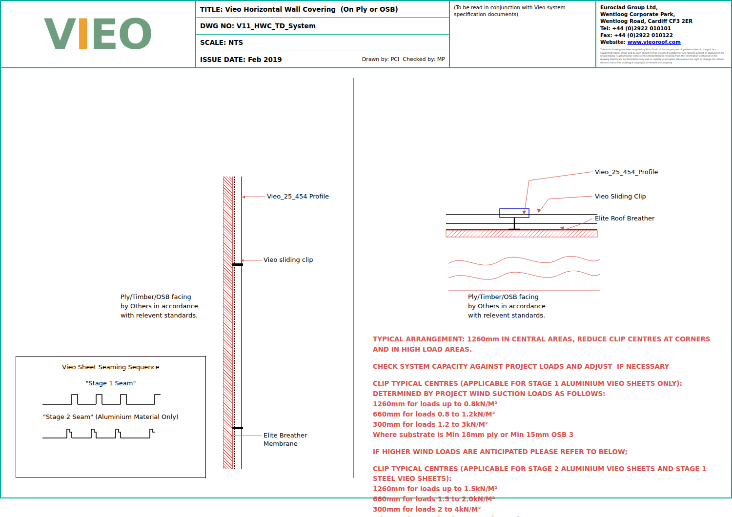VIEO
TITLE: Vieo Horizontal Wall Covering (On Ply or OSB)
DWG NO: V11_HWC_TD_System
SCALE: NTS
ISSUE DATE: Feb 2019 Drawn by: PCI Checked by: MP
(To be read in conjunction with Vieo system specification documents)
Euroclad Group Ltd,
Wentloog Corporate Park,
Wentloog Road, Cardiff CF3 2ER
Tel: +44 (0)2922 010101
Fax: +44 (0)2922 010122
Website: www.vieoroof.com
This draft drawing has been supplied by Euro Clad Ltd for the purpose of guidance free of charge.It is a suggested typical detail and as such should not be assumed suitable for any specific project or application.No responsibility is assumed for errors or misinterpretations resulting from the information contained in the drawing.Details are for illustration only and no liability is accepted. We reserve the right to change the details without notice.The drawing is copyright, it remains our property.
Vieo_25_454 Profile
Vieo sliding clip
Elite Breather
Membrane
Ply/Timber/OSB facing
by Others in accordance
with relevent standards.
Vieo Sheet Seaming Sequence
"Stage 1 Seam"
"Stage 2 Seam" (Aluminium Material Only)
Vieo_25_454_Profile
Vieo Sliding Clip
Elite Roof Breather
Ply/Timber/OSB facing
by Others in accordance
with relevent standards.
TYPICAL ARRANGEMENT: 1260mm IN CENTRAL AREAS, REDUCE CLIP CENTRES AT CORNERS AND IN HIGH LOAD AREAS.
CHECK SYSTEM CAPACITY AGAINST PROJECT LOADS AND ADJUST IF NECESSARY
CLIP TYPICAL CENTRES (APPLICABLE FOR STAGE 1 ALUMINIUM VIEO SHEETS ONLY):
DETERMINED BY PROJECT WIND SUCTION LOADS AS FOLLOWS:
1260mm for loads up to 0.8kN/M²
660mm for loads 0.8 to 1.2kN/M²
300mm for loads 1.2 to 3kN/M²
Where substrate is Min 18mm ply or Min 15mm OSB 3
IF HIGHER WIND LOADS ARE ANTICIPATED PLEASE REFER TO BELOW;
CLIP TYPICAL CENTRES (APPLICABLE FOR STAGE 2 ALUMINIUM VIEO SHEETS AND STAGE 1 STEEL VIEO SHEETS):
1260mm for loads up to 1.5kN/M²
660mm for loads 1.5 to 2.0kN/M²
300mm for loads 2 to 4kN/M²
Where substrate is Min 18mm ply or Min 15mm OSB 3